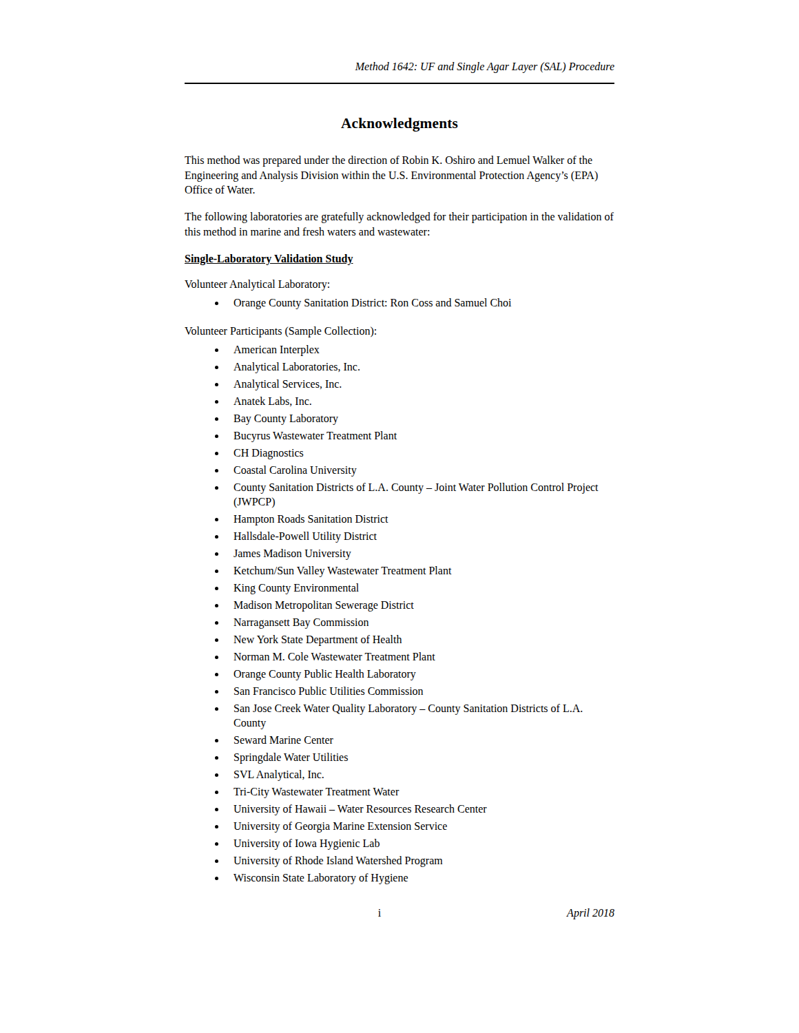Method 1642: UF and Single Agar Layer (SAL) Procedure
Acknowledgments
This method was prepared under the direction of Robin K. Oshiro and Lemuel Walker of the Engineering and Analysis Division within the U.S. Environmental Protection Agency’s (EPA) Office of Water.
The following laboratories are gratefully acknowledged for their participation in the validation of this method in marine and fresh waters and wastewater:
Single-Laboratory Validation Study
Volunteer Analytical Laboratory:
Orange County Sanitation District: Ron Coss and Samuel Choi
Volunteer Participants (Sample Collection):
American Interplex
Analytical Laboratories, Inc.
Analytical Services, Inc.
Anatek Labs, Inc.
Bay County Laboratory
Bucyrus Wastewater Treatment Plant
CH Diagnostics
Coastal Carolina University
County Sanitation Districts of L.A. County – Joint Water Pollution Control Project (JWPCP)
Hampton Roads Sanitation District
Hallsdale-Powell Utility District
James Madison University
Ketchum/Sun Valley Wastewater Treatment Plant
King County Environmental
Madison Metropolitan Sewerage District
Narragansett Bay Commission
New York State Department of Health
Norman M. Cole Wastewater Treatment Plant
Orange County Public Health Laboratory
San Francisco Public Utilities Commission
San Jose Creek Water Quality Laboratory – County Sanitation Districts of L.A. County
Seward Marine Center
Springdale Water Utilities
SVL Analytical, Inc.
Tri-City Wastewater Treatment Water
University of Hawaii – Water Resources Research Center
University of Georgia Marine Extension Service
University of Iowa Hygienic Lab
University of Rhode Island Watershed Program
Wisconsin State Laboratory of Hygiene
i April 2018